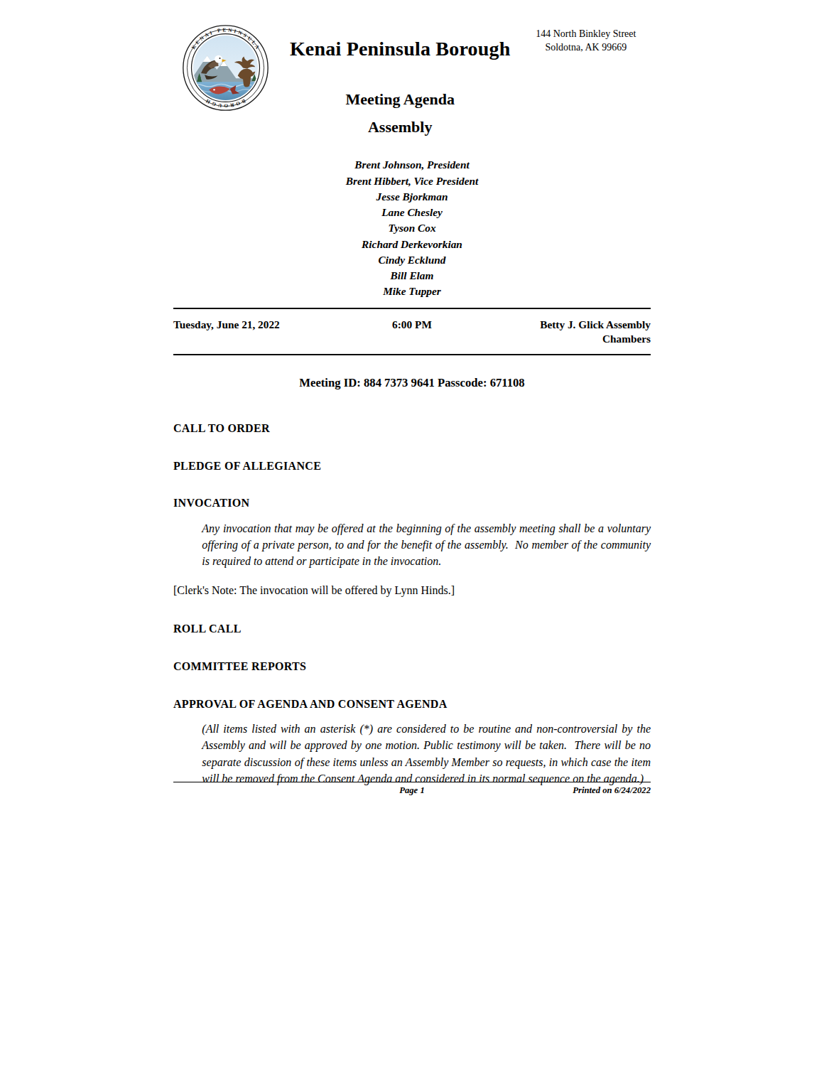K E N A I P E N I N S U L A B O R O U G H
Kenai Peninsula Borough
Meeting Agenda
Assembly
144 North Binkley Street
Soldotna, AK 99669
Brent Johnson, President
Brent Hibbert, Vice President
Jesse Bjorkman
Lane Chesley
Tyson Cox
Richard Derkevorkian
Cindy Ecklund
Bill Elam
Mike Tupper
Tuesday, June 21, 2022
6:00 PM
Betty J. Glick Assembly Chambers
Meeting ID: 884 7373 9641 Passcode: 671108
CALL TO ORDER
PLEDGE OF ALLEGIANCE
INVOCATION
Any invocation that may be offered at the beginning of the assembly meeting shall be a voluntary offering of a private person, to and for the benefit of the assembly. No member of the community is required to attend or participate in the invocation.
[Clerk's Note: The invocation will be offered by Lynn Hinds.]
ROLL CALL
COMMITTEE REPORTS
APPROVAL OF AGENDA AND CONSENT AGENDA
(All items listed with an asterisk (*) are considered to be routine and non-controversial by the Assembly and will be approved by one motion. Public testimony will be taken. There will be no separate discussion of these items unless an Assembly Member so requests, in which case the item will be removed from the Consent Agenda and considered in its normal sequence on the agenda.)
Page 1
Printed on 6/24/2022